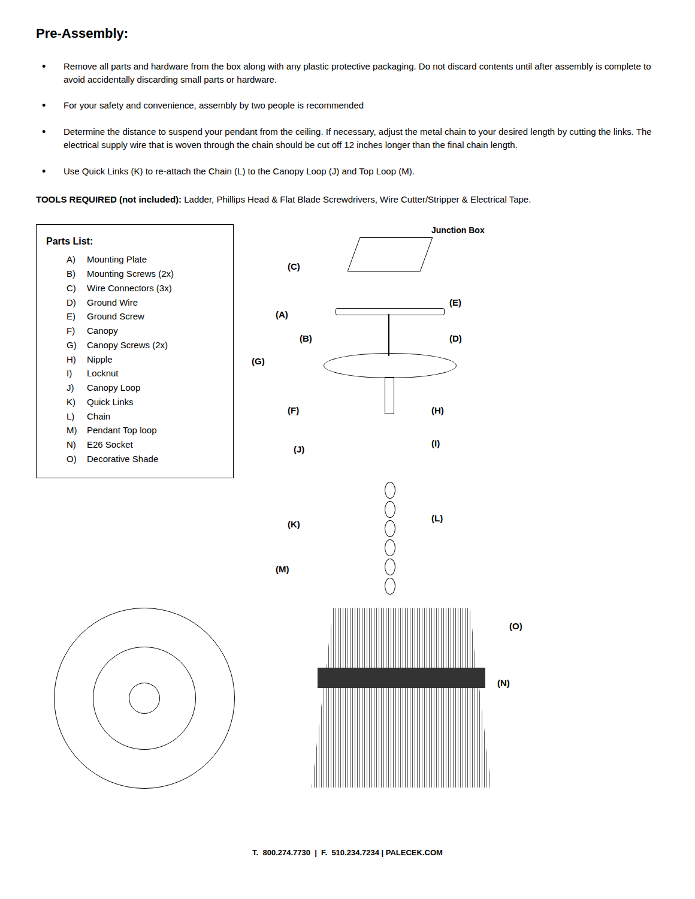Pre-Assembly:
Remove all parts and hardware from the box along with any plastic protective packaging. Do not discard contents until after assembly is complete to avoid accidentally discarding small parts or hardware.
For your safety and convenience, assembly by two people is recommended
Determine the distance to suspend your pendant from the ceiling. If necessary, adjust the metal chain to your desired length by cutting the links. The electrical supply wire that is woven through the chain should be cut off 12 inches longer than the final chain length.
Use Quick Links (K) to re-attach the Chain (L) to the Canopy Loop (J) and Top Loop (M).
TOOLS REQUIRED (not included): Ladder, Phillips Head & Flat Blade Screwdrivers, Wire Cutter/Stripper & Electrical Tape.
Parts List:
A) Mounting Plate
B) Mounting Screws (2x)
C) Wire Connectors (3x)
D) Ground Wire
E) Ground Screw
F) Canopy
G) Canopy Screws (2x)
H) Nipple
I) Locknut
J) Canopy Loop
K) Quick Links
L) Chain
M) Pendant Top loop
N) E26 Socket
O) Decorative Shade
Junction Box
(C) (E) (A) (B) (D) (G) (F) (H) (I) (J)
(K) (L) (M)
(O) (N)
T. 800.274.7730 | F. 510.234.7234 | PALECEK.COM